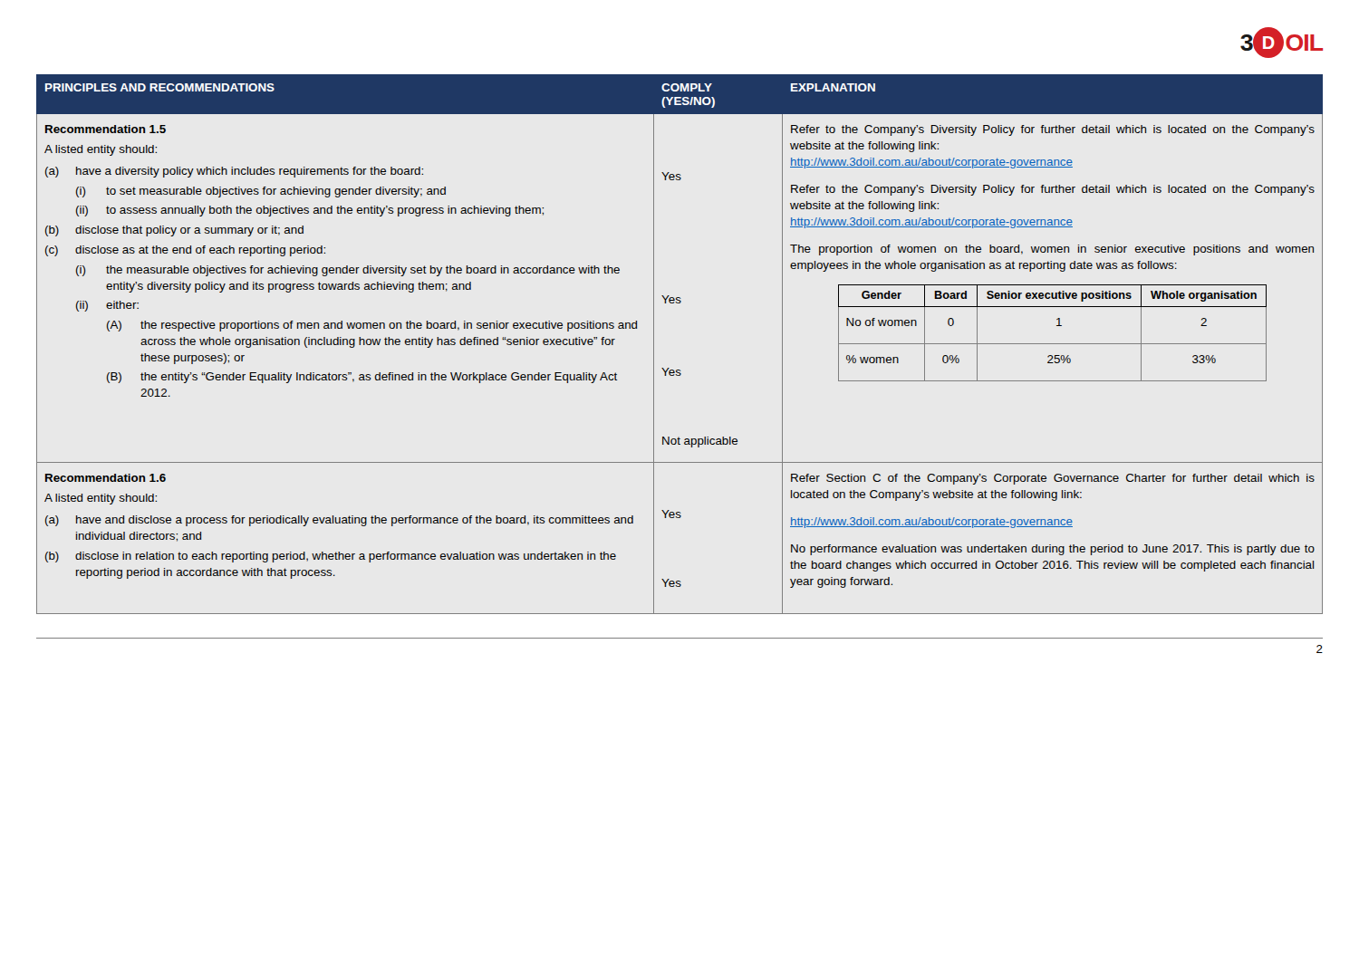3 DOIL
| PRINCIPLES AND RECOMMENDATIONS | COMPLY (YES/NO) | EXPLANATION |
| --- | --- | --- |
| Recommendation 1.5 A listed entity should: (a) have a diversity policy which includes requirements for the board: (i) to set measurable objectives for achieving gender diversity; and (ii) to assess annually both the objectives and the entity’s progress in achieving them; (b) disclose that policy or a summary or it; and (c) disclose as at the end of each reporting period: (i) the measurable objectives for achieving gender diversity set by the board in accordance with the entity’s diversity policy and its progress towards achieving them; and (ii) either: (A) the respective proportions of men and women on the board, in senior executive positions and across the whole organisation (including how the entity has defined “senior executive” for these purposes); or (B) the entity’s “Gender Equality Indicators”, as defined in the Workplace Gender Equality Act 2012. | Yes Yes Yes Not applicable | Refer to the Company’s Diversity Policy for further detail which is located on the Company’s website at the following link: http://www.3doil.com.au/about/corporate-governance Refer to the Company’s Diversity Policy for further detail which is located on the Company’s website at the following link: http://www.3doil.com.au/about/corporate-governance The proportion of women on the board, women in senior executive positions and women employees in the whole organisation as at reporting date was as follows: / Gender / Board / Senior executive positions / Whole organisation / / --- / --- / --- / --- / / No of women / 0 / 1 / 2 / / % women / 0% / 25% / 33% / |
| Recommendation 1.6 A listed entity should: (a) have and disclose a process for periodically evaluating the performance of the board, its committees and individual directors; and (b) disclose in relation to each reporting period, whether a performance evaluation was undertaken in the reporting period in accordance with that process. | Yes Yes | Refer Section C of the Company’s Corporate Governance Charter for further detail which is located on the Company’s website at the following link: http://www.3doil.com.au/about/corporate-governance No performance evaluation was undertaken during the period to June 2017. This is partly due to the board changes which occurred in October 2016. This review will be completed each financial year going forward. |
2